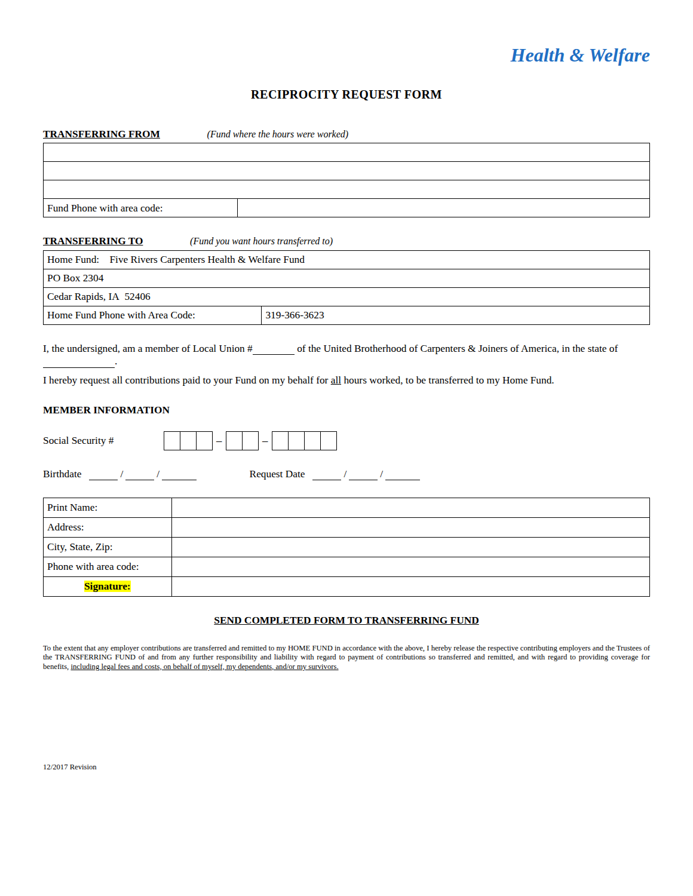Health & Welfare
RECIPROCITY REQUEST FORM
TRANSFERRING FROM (Fund where the hours were worked)
| Fund Phone with area code: | |
TRANSFERRING TO (Fund you want hours transferred to)
| Home Fund: Five Rivers Carpenters Health & Welfare Fund |
| PO Box 2304 |
| Cedar Rapids, IA 52406 |
| Home Fund Phone with Area Code: | 319-366-3623 |
I, the undersigned, am a member of Local Union # of the United Brotherhood of Carpenters & Joiners of America, in the state of .
I hereby request all contributions paid to your Fund on my behalf for all hours worked, to be transferred to my Home Fund.
MEMBER INFORMATION
Social Security #
– –
Birthdate / /
Request Date / /
| Print Name: | |
| Address: | |
| City, State, Zip: | |
| Phone with area code: | |
| Signature: | |
SEND COMPLETED FORM TO TRANSFERRING FUND
To the extent that any employer contributions are transferred and remitted to my HOME FUND in accordance with the above, I hereby release the respective contributing employers and the Trustees of the TRANSFERRING FUND of and from any further responsibility and liability with regard to payment of contributions so transferred and remitted, and with regard to providing coverage for benefits, including legal fees and costs, on behalf of myself, my dependents, and/or my survivors.
12/2017 Revision